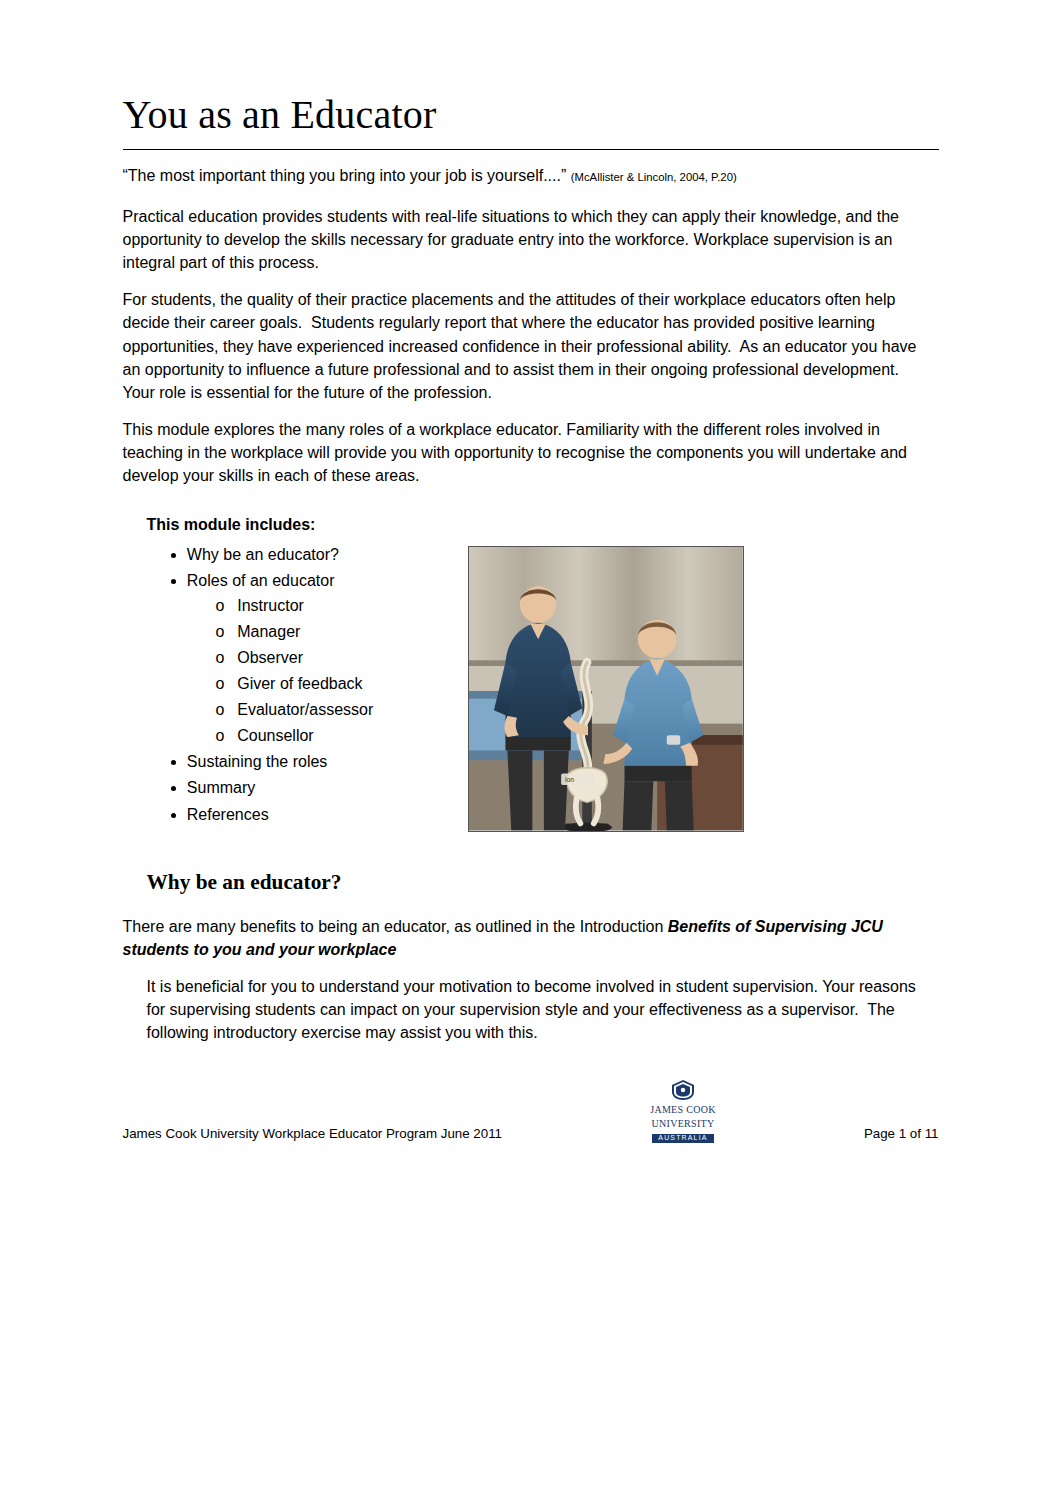You as an Educator
“The most important thing you bring into your job is yourself....” (McAllister & Lincoln, 2004, P.20)
Practical education provides students with real-life situations to which they can apply their knowledge, and the opportunity to develop the skills necessary for graduate entry into the workforce. Workplace supervision is an integral part of this process.
For students, the quality of their practice placements and the attitudes of their workplace educators often help decide their career goals. Students regularly report that where the educator has provided positive learning opportunities, they have experienced increased confidence in their professional ability. As an educator you have an opportunity to influence a future professional and to assist them in their ongoing professional development. Your role is essential for the future of the profession.
This module explores the many roles of a workplace educator. Familiarity with the different roles involved in teaching in the workplace will provide you with opportunity to recognise the components you will undertake and develop your skills in each of these areas.
This module includes:
Why be an educator?
Roles of an educator
Instructor
Manager
Observer
Giver of feedback
Evaluator/assessor
Counsellor
Sustaining the roles
Summary
References
ion
Why be an educator?
There are many benefits to being an educator, as outlined in the Introduction Benefits of Supervising JCU students to you and your workplace
It is beneficial for you to understand your motivation to become involved in student supervision. Your reasons for supervising students can impact on your supervision style and your effectiveness as a supervisor. The following introductory exercise may assist you with this.
James Cook University Workplace Educator Program June 2011
JAMES COOK
UNIVERSITY
AUSTRALIA
Page 1 of 11